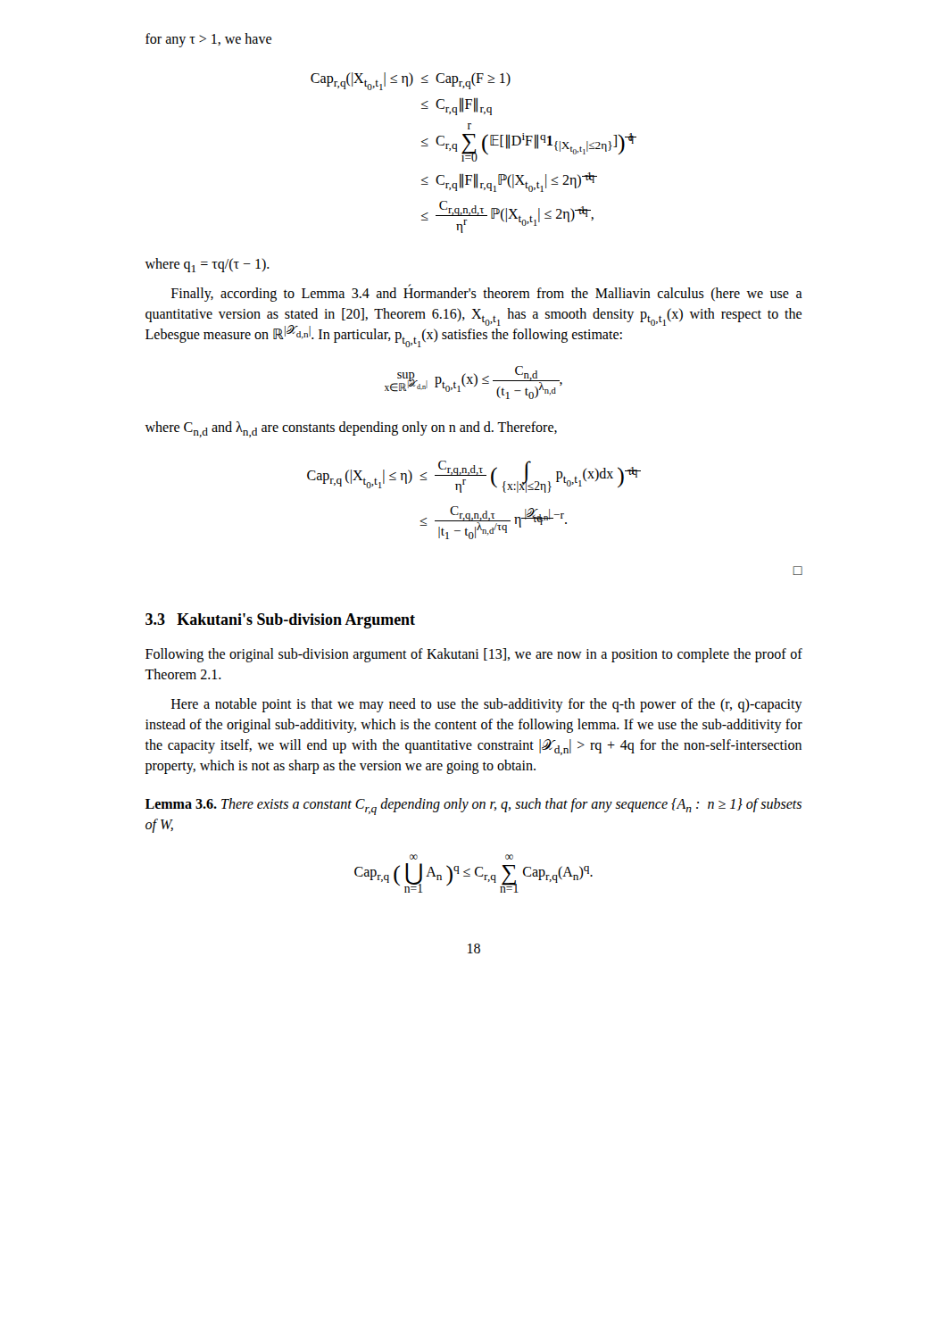for any τ > 1, we have
| Cap r,q (/X t 0 ,t 1 / ≤ η) | ≤ | Cap r,q (F ≥ 1) |
| | ≤ | C r,q ∥F∥ r,q |
| | ≤ | C r,q r ∑ i=0 ( 𝔼[∥D i F∥ q 1 {/X t 0 ,t 1 /≤2η} ] ) 1 q |
| | ≤ | C r,q ∥F∥ r,q 1 ℙ(/X t 0 ,t 1 / ≤ 2η) 1 τq |
| | ≤ | C r,q,n,d,τ η r ℙ(/X t 0 ,t 1 / ≤ 2η) 1 τq , |
where q1 = τq/(τ − 1).
Finally, according to Lemma 3.4 and H́ormander's theorem from the Malliavin calculus (here we use a quantitative version as stated in [20], Theorem 6.16), Xt0,t1 has a smooth density pt0,t1(x) with respect to the Lebesgue measure on ℝ|𝒳d,n|. In particular, pt0,t1(x) satisfies the following estimate:
sup x∈ℝ|𝒳d,n| pt0,t1(x) ≤ Cn,d(t1 − t0)λn,d,
where Cn,d and λn,d are constants depending only on n and d. Therefore,
| Cap r,q (/X t 0 ,t 1 / ≤ η) | ≤ | C r,q,n,d,τ η r ( ∫ {x:/x/≤2η} p t 0 ,t 1 (x)dx ) 1 τq |
| | ≤ | C r,q,n,d,τ /t 1 − t 0 / λ n,d /τq η /𝒳 d,n / τq −r . |
□
3.3 Kakutani's Sub-division Argument
Following the original sub-division argument of Kakutani [13], we are now in a position to complete the proof of Theorem 2.1.
Here a notable point is that we may need to use the sub-additivity for the q-th power of the (r, q)-capacity instead of the original sub-additivity, which is the content of the following lemma. If we use the sub-additivity for the capacity itself, we will end up with the quantitative constraint |𝒳d,n| > rq + 4q for the non-self-intersection property, which is not as sharp as the version we are going to obtain.
Lemma 3.6. There exists a constant Cr,q depending only on r, q, such that for any sequence {An : n ≥ 1} of subsets of W,
Capr,q ( ∞⋃n=1 An )q ≤ Cr,q ∞∑n=1 Capr,q(An)q.
18